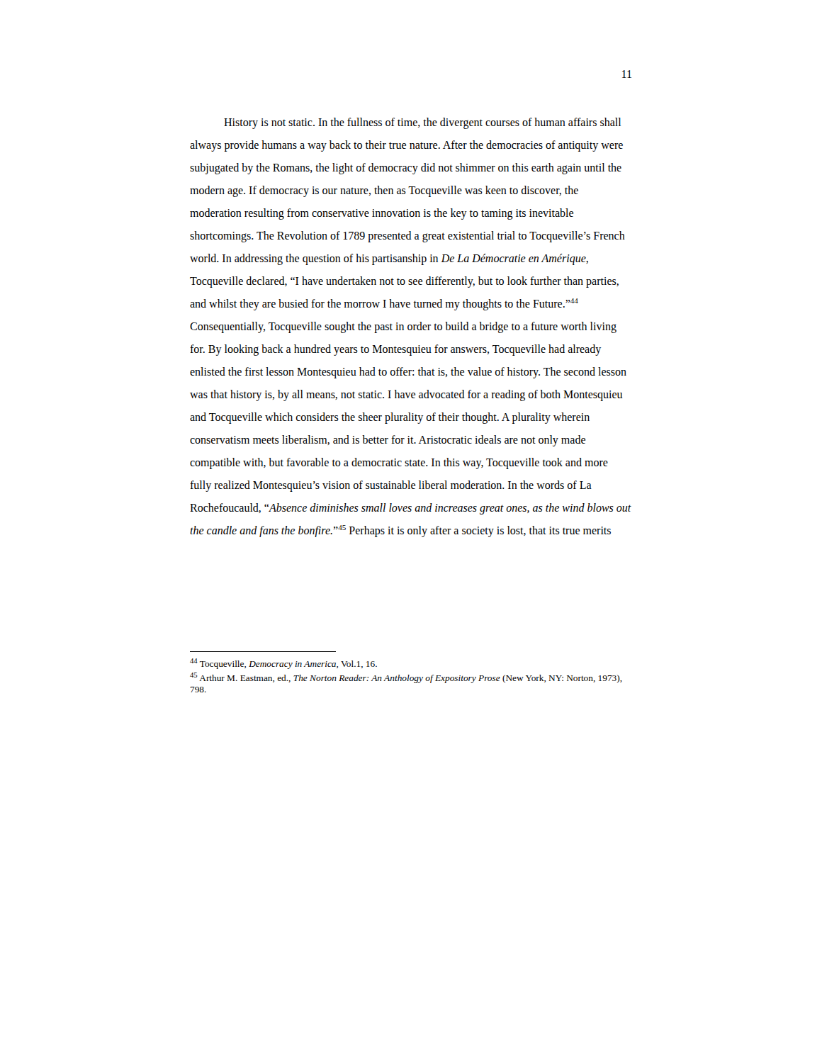11
History is not static. In the fullness of time, the divergent courses of human affairs shall always provide humans a way back to their true nature. After the democracies of antiquity were subjugated by the Romans, the light of democracy did not shimmer on this earth again until the modern age. If democracy is our nature, then as Tocqueville was keen to discover, the moderation resulting from conservative innovation is the key to taming its inevitable shortcomings. The Revolution of 1789 presented a great existential trial to Tocqueville’s French world. In addressing the question of his partisanship in De La Démocratie en Amérique, Tocqueville declared, “I have undertaken not to see differently, but to look further than parties, and whilst they are busied for the morrow I have turned my thoughts to the Future.”44 Consequentially, Tocqueville sought the past in order to build a bridge to a future worth living for. By looking back a hundred years to Montesquieu for answers, Tocqueville had already enlisted the first lesson Montesquieu had to offer: that is, the value of history. The second lesson was that history is, by all means, not static. I have advocated for a reading of both Montesquieu and Tocqueville which considers the sheer plurality of their thought. A plurality wherein conservatism meets liberalism, and is better for it. Aristocratic ideals are not only made compatible with, but favorable to a democratic state. In this way, Tocqueville took and more fully realized Montesquieu’s vision of sustainable liberal moderation. In the words of La Rochefoucauld, “Absence diminishes small loves and increases great ones, as the wind blows out the candle and fans the bonfire.”45 Perhaps it is only after a society is lost, that its true merits
44 Tocqueville, Democracy in America, Vol.1, 16.
45 Arthur M. Eastman, ed., The Norton Reader: An Anthology of Expository Prose (New York, NY: Norton, 1973), 798.